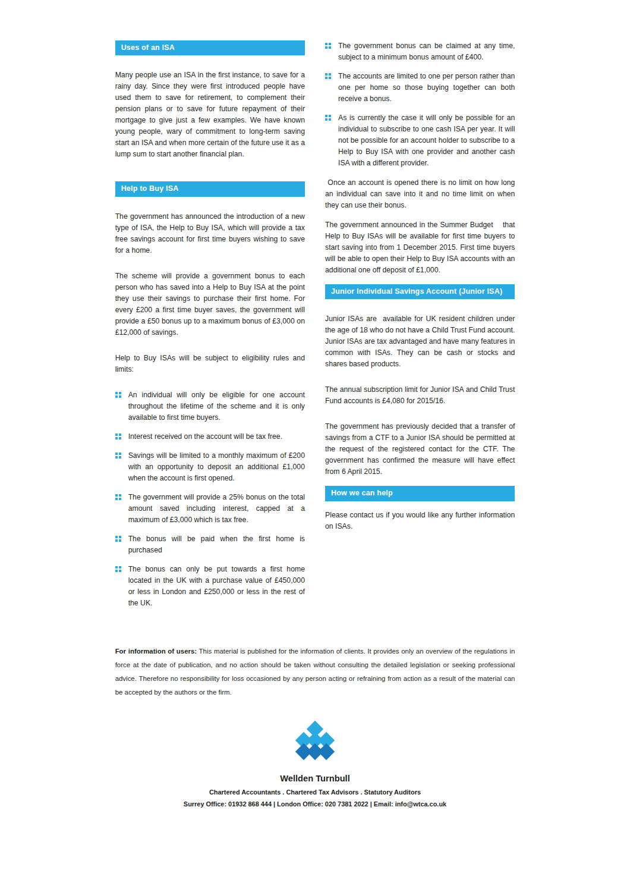Uses of an ISA
Many people use an ISA in the first instance, to save for a rainy day. Since they were first introduced people have used them to save for retirement, to complement their pension plans or to save for future repayment of their mortgage to give just a few examples. We have known young people, wary of commitment to long-term saving start an ISA and when more certain of the future use it as a lump sum to start another financial plan.
Help to Buy ISA
The government has announced the introduction of a new type of ISA, the Help to Buy ISA, which will provide a tax free savings account for first time buyers wishing to save for a home.
The scheme will provide a government bonus to each person who has saved into a Help to Buy ISA at the point they use their savings to purchase their first home. For every £200 a first time buyer saves, the government will provide a £50 bonus up to a maximum bonus of £3,000 on £12,000 of savings.
Help to Buy ISAs will be subject to eligibility rules and limits:
An individual will only be eligible for one account throughout the lifetime of the scheme and it is only available to first time buyers.
Interest received on the account will be tax free.
Savings will be limited to a monthly maximum of £200 with an opportunity to deposit an additional £1,000 when the account is first opened.
The government will provide a 25% bonus on the total amount saved including interest, capped at a maximum of £3,000 which is tax free.
The bonus will be paid when the first home is purchased
The bonus can only be put towards a first home located in the UK with a purchase value of £450,000 or less in London and £250,000 or less in the rest of the UK.
The government bonus can be claimed at any time, subject to a minimum bonus amount of £400.
The accounts are limited to one per person rather than one per home so those buying together can both receive a bonus.
As is currently the case it will only be possible for an individual to subscribe to one cash ISA per year. It will not be possible for an account holder to subscribe to a Help to Buy ISA with one provider and another cash ISA with a different provider.
Once an account is opened there is no limit on how long an individual can save into it and no time limit on when they can use their bonus.
The government announced in the Summer Budget that Help to Buy ISAs will be available for first time buyers to start saving into from 1 December 2015. First time buyers will be able to open their Help to Buy ISA accounts with an additional one off deposit of £1,000.
Junior Individual Savings Account (Junior ISA)
Junior ISAs are available for UK resident children under the age of 18 who do not have a Child Trust Fund account. Junior ISAs are tax advantaged and have many features in common with ISAs. They can be cash or stocks and shares based products.
The annual subscription limit for Junior ISA and Child Trust Fund accounts is £4,080 for 2015/16.
The government has previously decided that a transfer of savings from a CTF to a Junior ISA should be permitted at the request of the registered contact for the CTF. The government has confirmed the measure will have effect from 6 April 2015.
How we can help
Please contact us if you would like any further information on ISAs.
For information of users: This material is published for the information of clients. It provides only an overview of the regulations in force at the date of publication, and no action should be taken without consulting the detailed legislation or seeking professional advice. Therefore no responsibility for loss occasioned by any person acting or refraining from action as a result of the material can be accepted by the authors or the firm.
Wellden Turnbull
Chartered Accountants . Chartered Tax Advisors . Statutory Auditors
Surrey Office: 01932 868 444 | London Office: 020 7381 2022 | Email: info@wtca.co.uk